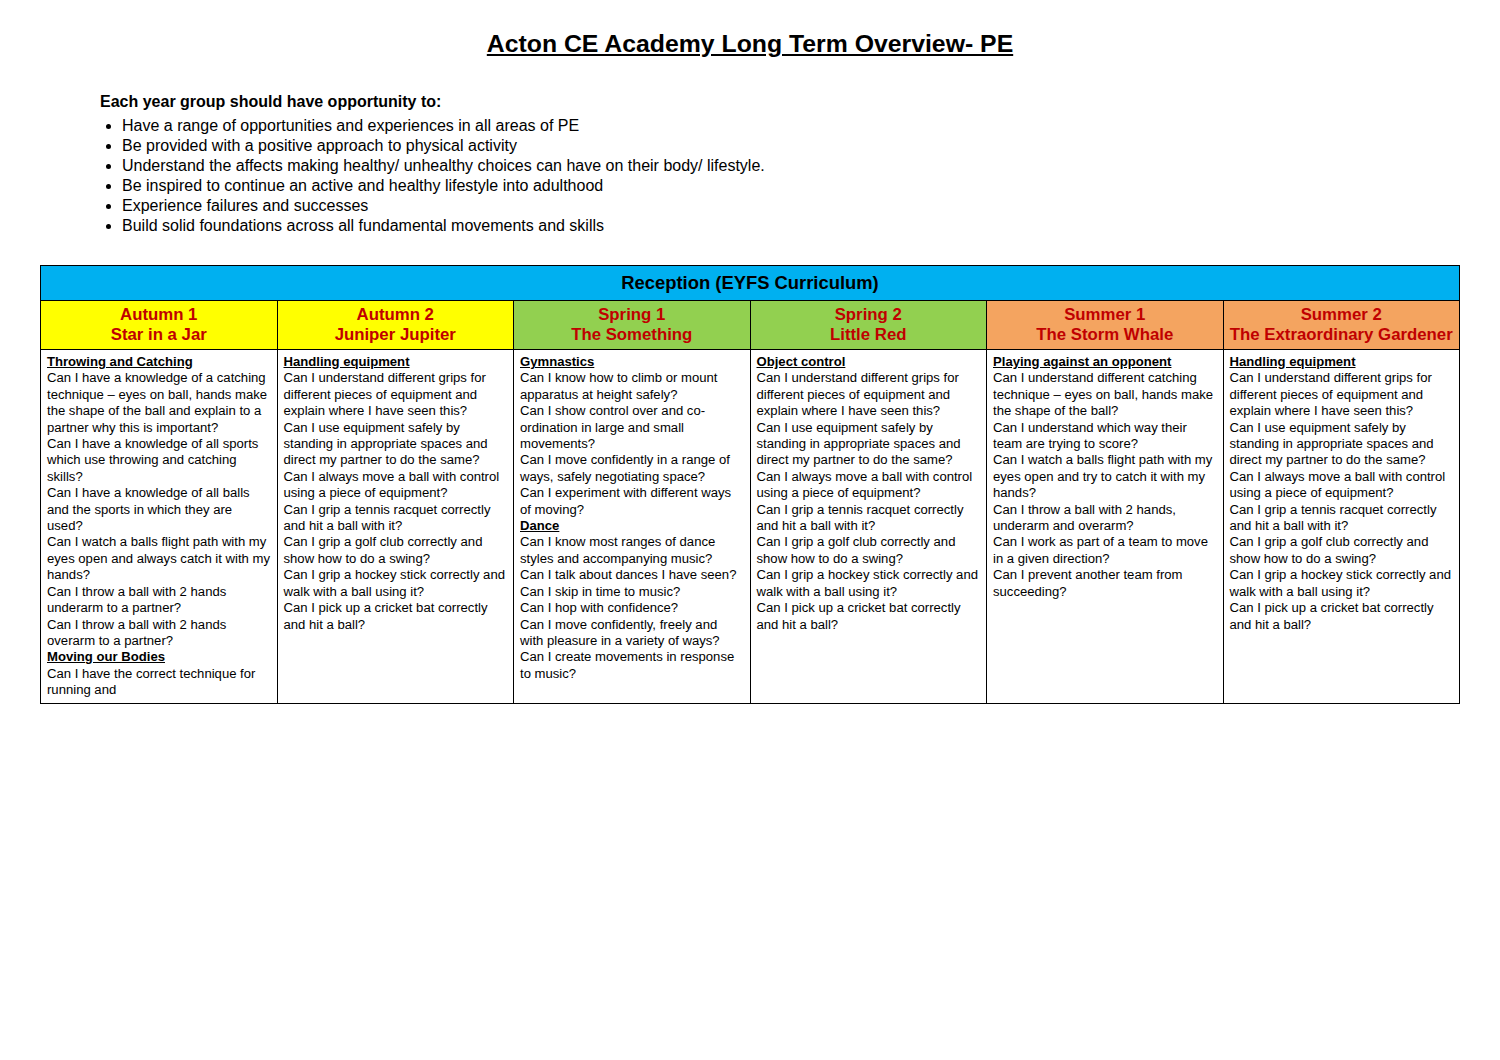Acton CE Academy Long Term Overview- PE
Each year group should have opportunity to:
Have a range of opportunities and experiences in all areas of PE
Be provided with a positive approach to physical activity
Understand the affects making healthy/ unhealthy choices can have on their body/ lifestyle.
Be inspired to continue an active and healthy lifestyle into adulthood
Experience failures and successes
Build solid foundations across all fundamental movements and skills
| Reception (EYFS Curriculum) |
| Autumn 1 Star in a Jar | Autumn 2 Juniper Jupiter | Spring 1 The Something | Spring 2 Little Red | Summer 1 The Storm Whale | Summer 2 The Extraordinary Gardener |
| Throwing and Catching Can I have a knowledge of a catching technique – eyes on ball, hands make the shape of the ball and explain to a partner why this is important? Can I have a knowledge of all sports which use throwing and catching skills? Can I have a knowledge of all balls and the sports in which they are used? Can I watch a balls flight path with my eyes open and always catch it with my hands? Can I throw a ball with 2 hands underarm to a partner? Can I throw a ball with 2 hands overarm to a partner? Moving our Bodies Can I have the correct technique for running and | Handling equipment Can I understand different grips for different pieces of equipment and explain where I have seen this? Can I use equipment safely by standing in appropriate spaces and direct my partner to do the same? Can I always move a ball with control using a piece of equipment? Can I grip a tennis racquet correctly and hit a ball with it? Can I grip a golf club correctly and show how to do a swing? Can I grip a hockey stick correctly and walk with a ball using it? Can I pick up a cricket bat correctly and hit a ball? | Gymnastics Can I know how to climb or mount apparatus at height safely? Can I show control over and co-ordination in large and small movements? Can I move confidently in a range of ways, safely negotiating space? Can I experiment with different ways of moving? Dance Can I know most ranges of dance styles and accompanying music? Can I talk about dances I have seen? Can I skip in time to music? Can I hop with confidence? Can I move confidently, freely and with pleasure in a variety of ways? Can I create movements in response to music? | Object control Can I understand different grips for different pieces of equipment and explain where I have seen this? Can I use equipment safely by standing in appropriate spaces and direct my partner to do the same? Can I always move a ball with control using a piece of equipment? Can I grip a tennis racquet correctly and hit a ball with it? Can I grip a golf club correctly and show how to do a swing? Can I grip a hockey stick correctly and walk with a ball using it? Can I pick up a cricket bat correctly and hit a ball? | Playing against an opponent Can I understand different catching technique – eyes on ball, hands make the shape of the ball? Can I understand which way their team are trying to score? Can I watch a balls flight path with my eyes open and try to catch it with my hands? Can I throw a ball with 2 hands, underarm and overarm? Can I work as part of a team to move in a given direction? Can I prevent another team from succeeding? | Handling equipment Can I understand different grips for different pieces of equipment and explain where I have seen this? Can I use equipment safely by standing in appropriate spaces and direct my partner to do the same? Can I always move a ball with control using a piece of equipment? Can I grip a tennis racquet correctly and hit a ball with it? Can I grip a golf club correctly and show how to do a swing? Can I grip a hockey stick correctly and walk with a ball using it? Can I pick up a cricket bat correctly and hit a ball? |